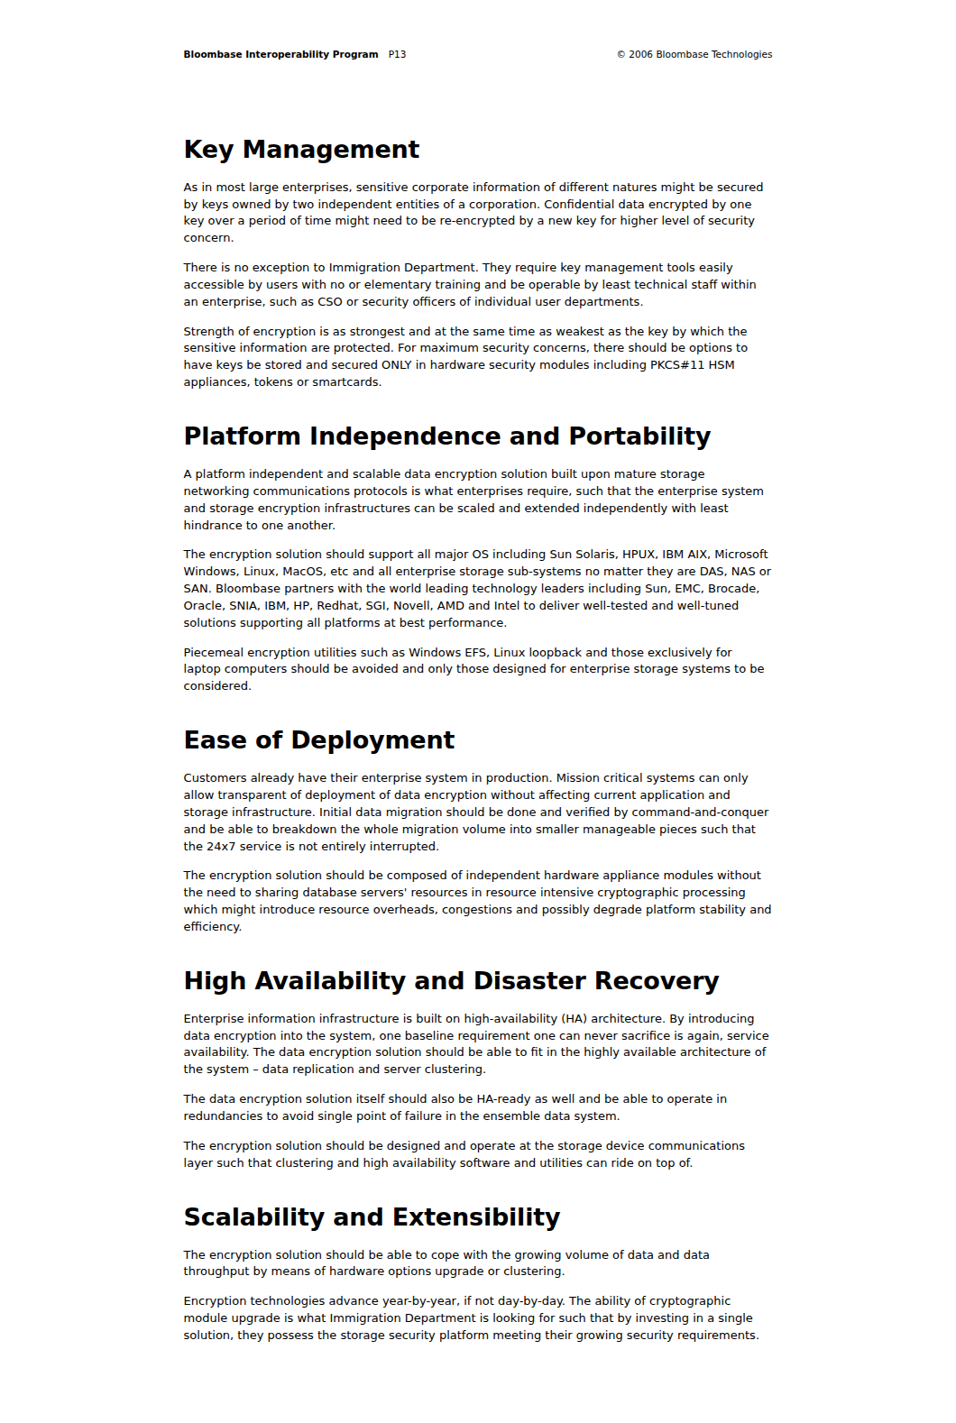Bloombase Interoperability Program P13
© 2006 Bloombase Technologies
Key Management
As in most large enterprises, sensitive corporate information of different natures might be secured by keys owned by two independent entities of a corporation. Confidential data encrypted by one key over a period of time might need to be re-encrypted by a new key for higher level of security concern.
There is no exception to Immigration Department. They require key management tools easily accessible by users with no or elementary training and be operable by least technical staff within an enterprise, such as CSO or security officers of individual user departments.
Strength of encryption is as strongest and at the same time as weakest as the key by which the sensitive information are protected. For maximum security concerns, there should be options to have keys be stored and secured ONLY in hardware security modules including PKCS#11 HSM appliances, tokens or smartcards.
Platform Independence and Portability
A platform independent and scalable data encryption solution built upon mature storage networking communications protocols is what enterprises require, such that the enterprise system and storage encryption infrastructures can be scaled and extended independently with least hindrance to one another.
The encryption solution should support all major OS including Sun Solaris, HPUX, IBM AIX, Microsoft Windows, Linux, MacOS, etc and all enterprise storage sub-systems no matter they are DAS, NAS or SAN. Bloombase partners with the world leading technology leaders including Sun, EMC, Brocade, Oracle, SNIA, IBM, HP, Redhat, SGI, Novell, AMD and Intel to deliver well-tested and well-tuned solutions supporting all platforms at best performance.
Piecemeal encryption utilities such as Windows EFS, Linux loopback and those exclusively for laptop computers should be avoided and only those designed for enterprise storage systems to be considered.
Ease of Deployment
Customers already have their enterprise system in production. Mission critical systems can only allow transparent of deployment of data encryption without affecting current application and storage infrastructure. Initial data migration should be done and verified by command-and-conquer and be able to breakdown the whole migration volume into smaller manageable pieces such that the 24x7 service is not entirely interrupted.
The encryption solution should be composed of independent hardware appliance modules without the need to sharing database servers' resources in resource intensive cryptographic processing which might introduce resource overheads, congestions and possibly degrade platform stability and efficiency.
High Availability and Disaster Recovery
Enterprise information infrastructure is built on high-availability (HA) architecture. By introducing data encryption into the system, one baseline requirement one can never sacrifice is again, service availability. The data encryption solution should be able to fit in the highly available architecture of the system – data replication and server clustering.
The data encryption solution itself should also be HA-ready as well and be able to operate in redundancies to avoid single point of failure in the ensemble data system.
The encryption solution should be designed and operate at the storage device communications layer such that clustering and high availability software and utilities can ride on top of.
Scalability and Extensibility
The encryption solution should be able to cope with the growing volume of data and data throughput by means of hardware options upgrade or clustering.
Encryption technologies advance year-by-year, if not day-by-day. The ability of cryptographic module upgrade is what Immigration Department is looking for such that by investing in a single solution, they possess the storage security platform meeting their growing security requirements.